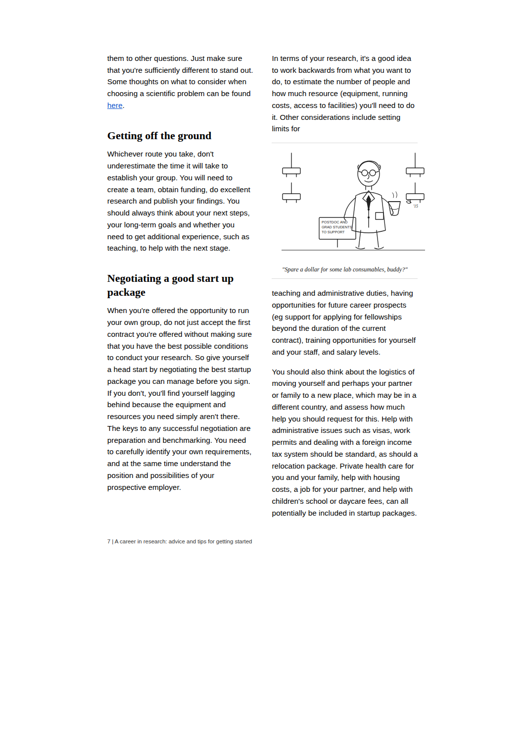them to other questions. Just make sure that you're sufficiently different to stand out. Some thoughts on what to consider when choosing a scientific problem can be found here.
Getting off the ground
Whichever route you take, don't underestimate the time it will take to establish your group. You will need to create a team, obtain funding, do excellent research and publish your findings. You should always think about your next steps, your long-term goals and whether you need to get additional experience, such as teaching, to help with the next stage.
Negotiating a good start up package
When you're offered the opportunity to run your own group, do not just accept the first contract you're offered without making sure that you have the best possible conditions to conduct your research. So give yourself a head start by negotiating the best startup package you can manage before you sign. If you don't, you'll find yourself lagging behind because the equipment and resources you need simply aren't there. The keys to any successful negotiation are preparation and benchmarking. You need to carefully identify your own requirements, and at the same time understand the position and possibilities of your prospective employer.
In terms of your research, it's a good idea to work backwards from what you want to do, to estimate the number of people and how much resource (equipment, running costs, access to facilities) you'll need to do it. Other considerations include setting limits for
POSTDOC AND GRAD STUDENTS TO SUPPORT '15
"Spare a dollar for some lab consumables, buddy?"
teaching and administrative duties, having opportunities for future career prospects (eg support for applying for fellowships beyond the duration of the current contract), training opportunities for yourself and your staff, and salary levels.
You should also think about the logistics of moving yourself and perhaps your partner or family to a new place, which may be in a different country, and assess how much help you should request for this. Help with administrative issues such as visas, work permits and dealing with a foreign income tax system should be standard, as should a relocation package. Private health care for you and your family, help with housing costs, a job for your partner, and help with children's school or daycare fees, can all potentially be included in startup packages.
7 | A career in research: advice and tips for getting started